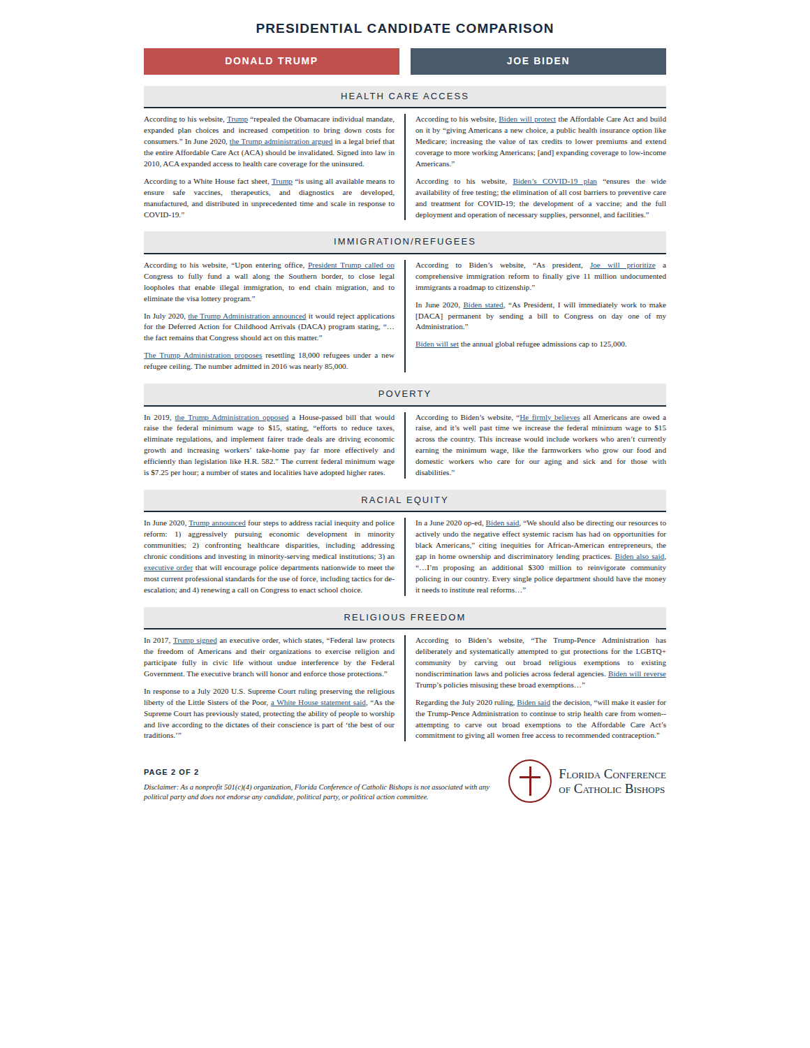PRESIDENTIAL CANDIDATE COMPARISON
| DONALD TRUMP | | JOE BIDEN |
HEALTH CARE ACCESS
| According to his website, Trump “repealed the Obamacare individual mandate, expanded plan choices and increased competition to bring down costs for consumers.” In June 2020, the Trump administration argued in a legal brief that the entire Affordable Care Act (ACA) should be invalidated. Signed into law in 2010, ACA expanded access to health care coverage for the uninsured. According to a White House fact sheet, Trump “is using all available means to ensure safe vaccines, therapeutics, and diagnostics are developed, manufactured, and distributed in unprecedented time and scale in response to COVID-19.” | According to his website, Biden will protect the Affordable Care Act and build on it by “giving Americans a new choice, a public health insurance option like Medicare; increasing the value of tax credits to lower premiums and extend coverage to more working Americans; [and] expanding coverage to low-income Americans.” According to his website, Biden’s COVID-19 plan “ensures the wide availability of free testing; the elimination of all cost barriers to preventive care and treatment for COVID-19; the development of a vaccine; and the full deployment and operation of necessary supplies, personnel, and facilities.” |
IMMIGRATION/REFUGEES
| According to his website, “Upon entering office, President Trump called on Congress to fully fund a wall along the Southern border, to close legal loopholes that enable illegal immigration, to end chain migration, and to eliminate the visa lottery program.” In July 2020, the Trump Administration announced it would reject applications for the Deferred Action for Childhood Arrivals (DACA) program stating, “…the fact remains that Congress should act on this matter.” The Trump Administration proposes resettling 18,000 refugees under a new refugee ceiling. The number admitted in 2016 was nearly 85,000. | According to Biden’s website, “As president, Joe will prioritize a comprehensive immigration reform to finally give 11 million undocumented immigrants a roadmap to citizenship.” In June 2020, Biden stated , “As President, I will immediately work to make [DACA] permanent by sending a bill to Congress on day one of my Administration.” Biden will set the annual global refugee admissions cap to 125,000. |
POVERTY
| In 2019, the Trump Administration opposed a House-passed bill that would raise the federal minimum wage to $15, stating, “efforts to reduce taxes, eliminate regulations, and implement fairer trade deals are driving economic growth and increasing workers’ take-home pay far more effectively and efficiently than legislation like H.R. 582.” The current federal minimum wage is $7.25 per hour; a number of states and localities have adopted higher rates. | According to Biden’s website, “ He firmly believes all Americans are owed a raise, and it’s well past time we increase the federal minimum wage to $15 across the country. This increase would include workers who aren’t currently earning the minimum wage, like the farmworkers who grow our food and domestic workers who care for our aging and sick and for those with disabilities.” |
RACIAL EQUITY
| In June 2020, Trump announced four steps to address racial inequity and police reform: 1) aggressively pursuing economic development in minority communities; 2) confronting healthcare disparities, including addressing chronic conditions and investing in minority-serving medical institutions; 3) an executive order that will encourage police departments nationwide to meet the most current professional standards for the use of force, including tactics for de-escalation; and 4) renewing a call on Congress to enact school choice. | In a June 2020 op-ed, Biden said , “We should also be directing our resources to actively undo the negative effect systemic racism has had on opportunities for black Americans,” citing inequities for African-American entrepreneurs, the gap in home ownership and discriminatory lending practices. Biden also said , “…I’m proposing an additional $300 million to reinvigorate community policing in our country. Every single police department should have the money it needs to institute real reforms…” |
RELIGIOUS FREEDOM
| In 2017, Trump signed an executive order, which states, “Federal law protects the freedom of Americans and their organizations to exercise religion and participate fully in civic life without undue interference by the Federal Government. The executive branch will honor and enforce those protections.” In response to a July 2020 U.S. Supreme Court ruling preserving the religious liberty of the Little Sisters of the Poor, a White House statement said , “As the Supreme Court has previously stated, protecting the ability of people to worship and live according to the dictates of their conscience is part of ‘the best of our traditions.’” | According to Biden’s website, “The Trump-Pence Administration has deliberately and systematically attempted to gut protections for the LGBTQ+ community by carving out broad religious exemptions to existing nondiscrimination laws and policies across federal agencies. Biden will reverse Trump’s policies misusing these broad exemptions…” Regarding the July 2020 ruling, Biden said the decision, “will make it easier for the Trump-Pence Administration to continue to strip health care from women--attempting to carve out broad exemptions to the Affordable Care Act’s commitment to giving all women free access to recommended contraception.” |
PAGE 2 OF 2
Disclaimer: As a nonprofit 501(c)(4) organization, Florida Conference of Catholic Bishops is not associated with any political party and does not endorse any candidate, political party, or political action committee.
Florida Conference
of Catholic Bishops